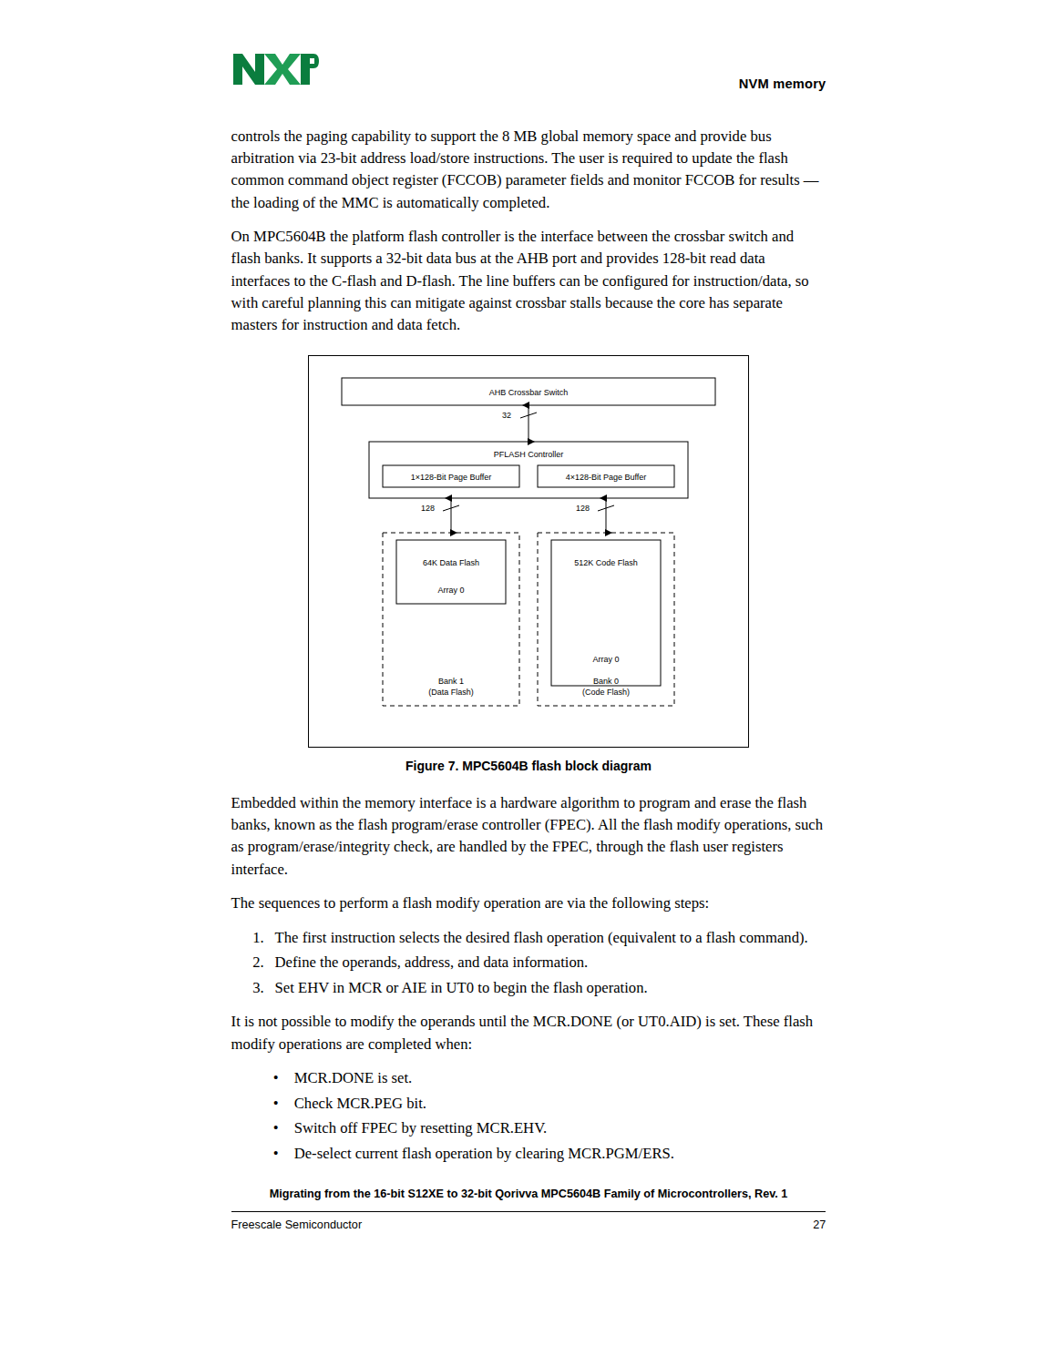NVM memory
controls the paging capability to support the 8 MB global memory space and provide bus arbitration via 23-bit address load/store instructions. The user is required to update the flash common command object register (FCCOB) parameter fields and monitor FCCOB for results — the loading of the MMC is automatically completed.
On MPC5604B the platform flash controller is the interface between the crossbar switch and flash banks. It supports a 32-bit data bus at the AHB port and provides 128-bit read data interfaces to the C-flash and D-flash. The line buffers can be configured for instruction/data, so with careful planning this can mitigate against crossbar stalls because the core has separate masters for instruction and data fetch.
AHB Crossbar Switch 32 PFLASH Controller 1×128-Bit Page Buffer 4×128-Bit Page Buffer 128 128 64K Data Flash Array 0 Bank 1 (Data Flash) 512K Code Flash Array 0 Bank 0 (Code Flash)
Figure 7. MPC5604B flash block diagram
Embedded within the memory interface is a hardware algorithm to program and erase the flash banks, known as the flash program/erase controller (FPEC). All the flash modify operations, such as program/erase/integrity check, are handled by the FPEC, through the flash user registers interface.
The sequences to perform a flash modify operation are via the following steps:
The first instruction selects the desired flash operation (equivalent to a flash command).
Define the operands, address, and data information.
Set EHV in MCR or AIE in UT0 to begin the flash operation.
It is not possible to modify the operands until the MCR.DONE (or UT0.AID) is set. These flash modify operations are completed when:
MCR.DONE is set.
Check MCR.PEG bit.
Switch off FPEC by resetting MCR.EHV.
De-select current flash operation by clearing MCR.PGM/ERS.
Migrating from the 16-bit S12XE to 32-bit Qorivva MPC5604B Family of Microcontrollers, Rev. 1
Freescale Semiconductor
27